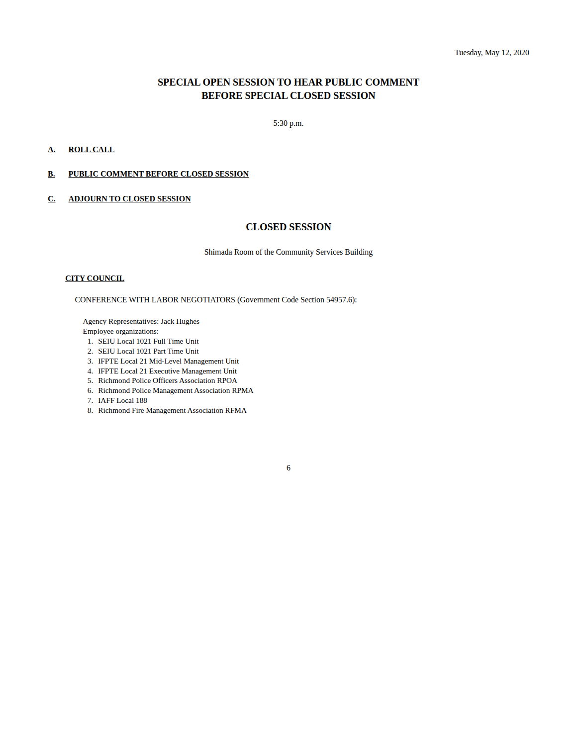Tuesday, May 12, 2020
SPECIAL OPEN SESSION TO HEAR PUBLIC COMMENT
BEFORE SPECIAL CLOSED SESSION
5:30 p.m.
A. ROLL CALL
B. PUBLIC COMMENT BEFORE CLOSED SESSION
C. ADJOURN TO CLOSED SESSION
CLOSED SESSION
Shimada Room of the Community Services Building
CITY COUNCIL
CONFERENCE WITH LABOR NEGOTIATORS (Government Code Section 54957.6):
Agency Representatives: Jack Hughes
Employee organizations:
SEIU Local 1021 Full Time Unit
SEIU Local 1021 Part Time Unit
IFPTE Local 21 Mid-Level Management Unit
IFPTE Local 21 Executive Management Unit
Richmond Police Officers Association RPOA
Richmond Police Management Association RPMA
IAFF Local 188
Richmond Fire Management Association RFMA
6